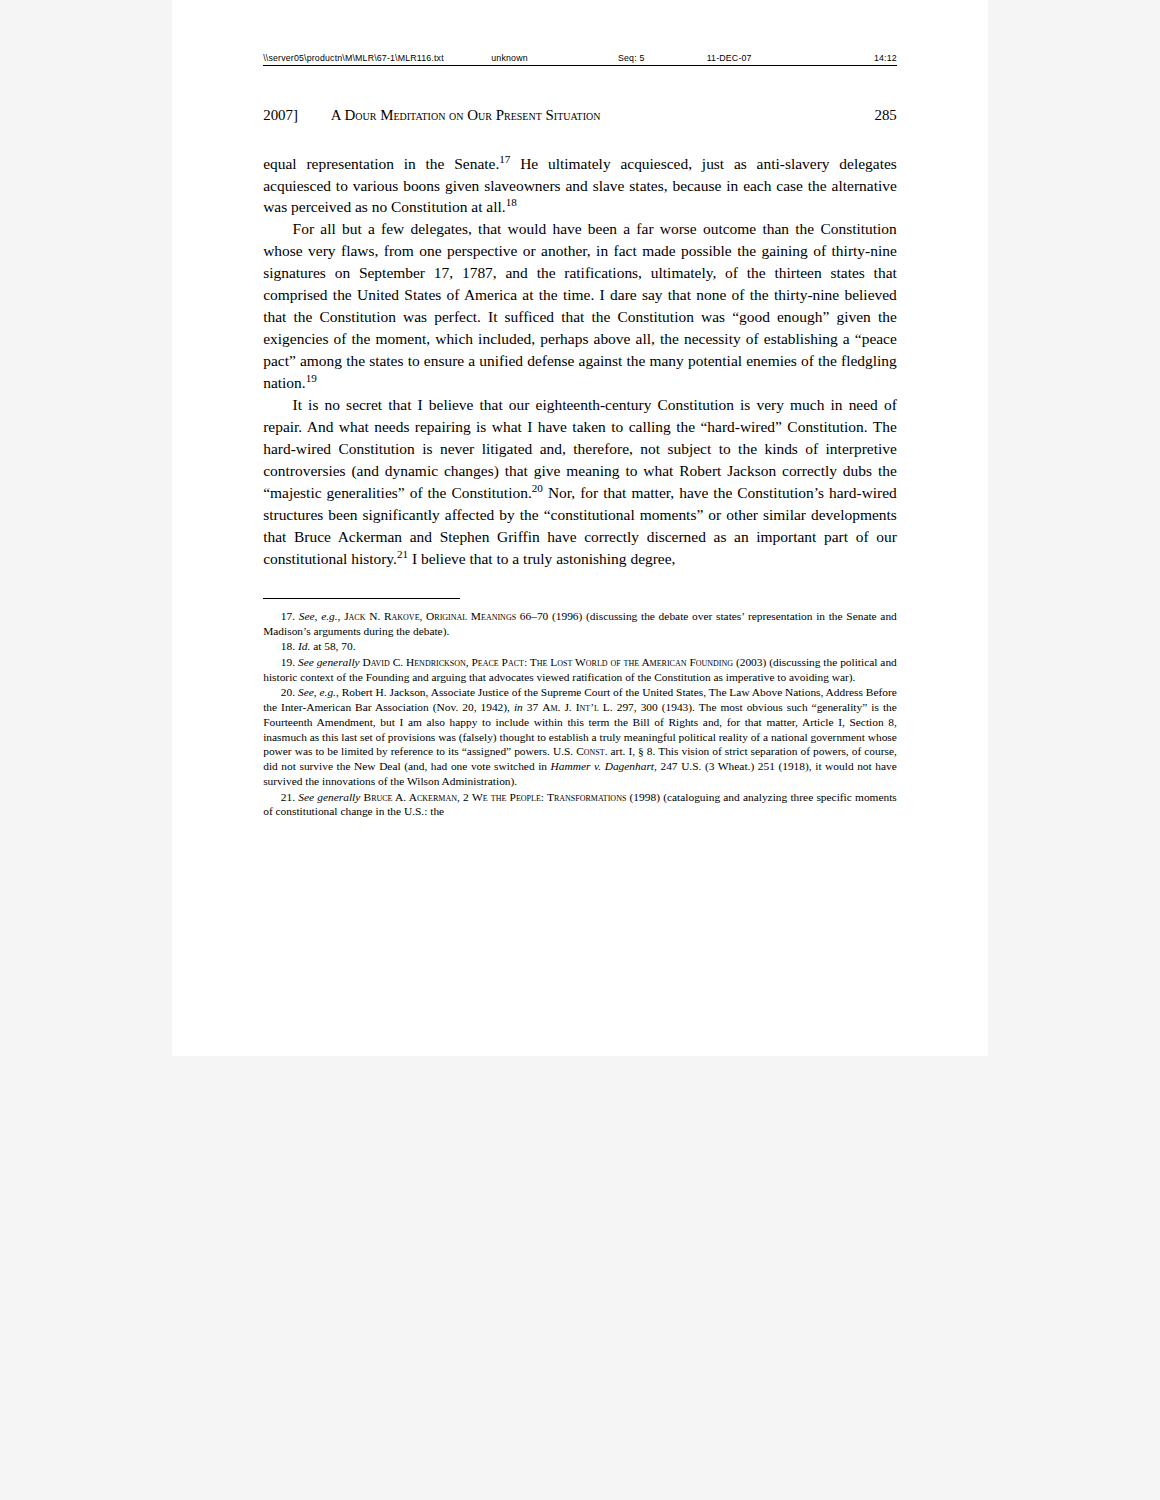\\server05\productn\M\MLR\67-1\MLR116.txt unknown Seq: 511-DEC-0714:12
2007] A Dour Meditation on Our Present Situation 285
equal representation in the Senate.17 He ultimately acquiesced, just as anti-slavery delegates acquiesced to various boons given slaveowners and slave states, because in each case the alternative was perceived as no Constitution at all.18
For all but a few delegates, that would have been a far worse outcome than the Constitution whose very flaws, from one perspective or another, in fact made possible the gaining of thirty-nine signatures on September 17, 1787, and the ratifications, ultimately, of the thirteen states that comprised the United States of America at the time. I dare say that none of the thirty-nine believed that the Constitution was perfect. It sufficed that the Constitution was “good enough” given the exigencies of the moment, which included, perhaps above all, the necessity of establishing a “peace pact” among the states to ensure a unified defense against the many potential enemies of the fledgling nation.19
It is no secret that I believe that our eighteenth-century Constitution is very much in need of repair. And what needs repairing is what I have taken to calling the “hard-wired” Constitution. The hard-wired Constitution is never litigated and, therefore, not subject to the kinds of interpretive controversies (and dynamic changes) that give meaning to what Robert Jackson correctly dubs the “majestic generalities” of the Constitution.20 Nor, for that matter, have the Constitution’s hard-wired structures been significantly affected by the “constitutional moments” or other similar developments that Bruce Ackerman and Stephen Griffin have correctly discerned as an important part of our constitutional history.21 I believe that to a truly astonishing degree,
17. See, e.g., Jack N. Rakove, Original Meanings 66–70 (1996) (discussing the debate over states’ representation in the Senate and Madison’s arguments during the debate).
18. Id. at 58, 70.
19. See generally David C. Hendrickson, Peace Pact: The Lost World of the American Founding (2003) (discussing the political and historic context of the Founding and arguing that advocates viewed ratification of the Constitution as imperative to avoiding war).
20. See, e.g., Robert H. Jackson, Associate Justice of the Supreme Court of the United States, The Law Above Nations, Address Before the Inter-American Bar Association (Nov. 20, 1942), in 37 Am. J. Int’l L. 297, 300 (1943). The most obvious such “generality” is the Fourteenth Amendment, but I am also happy to include within this term the Bill of Rights and, for that matter, Article I, Section 8, inasmuch as this last set of provisions was (falsely) thought to establish a truly meaningful political reality of a national government whose power was to be limited by reference to its “assigned” powers. U.S. Const. art. I, § 8. This vision of strict separation of powers, of course, did not survive the New Deal (and, had one vote switched in Hammer v. Dagenhart, 247 U.S. (3 Wheat.) 251 (1918), it would not have survived the innovations of the Wilson Administration).
21. See generally Bruce A. Ackerman, 2 We the People: Transformations (1998) (cataloguing and analyzing three specific moments of constitutional change in the U.S.: the